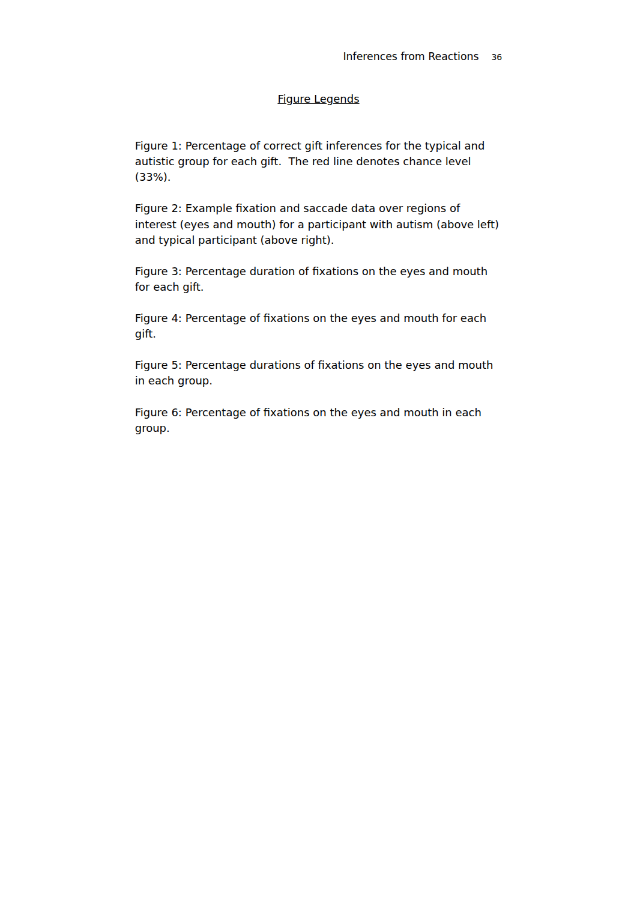Inferences from Reactions 36
Figure Legends
Figure 1: Percentage of correct gift inferences for the typical and autistic group for each gift. The red line denotes chance level (33%).
Figure 2: Example fixation and saccade data over regions of interest (eyes and mouth) for a participant with autism (above left) and typical participant (above right).
Figure 3: Percentage duration of fixations on the eyes and mouth for each gift.
Figure 4: Percentage of fixations on the eyes and mouth for each gift.
Figure 5: Percentage durations of fixations on the eyes and mouth in each group.
Figure 6: Percentage of fixations on the eyes and mouth in each group.